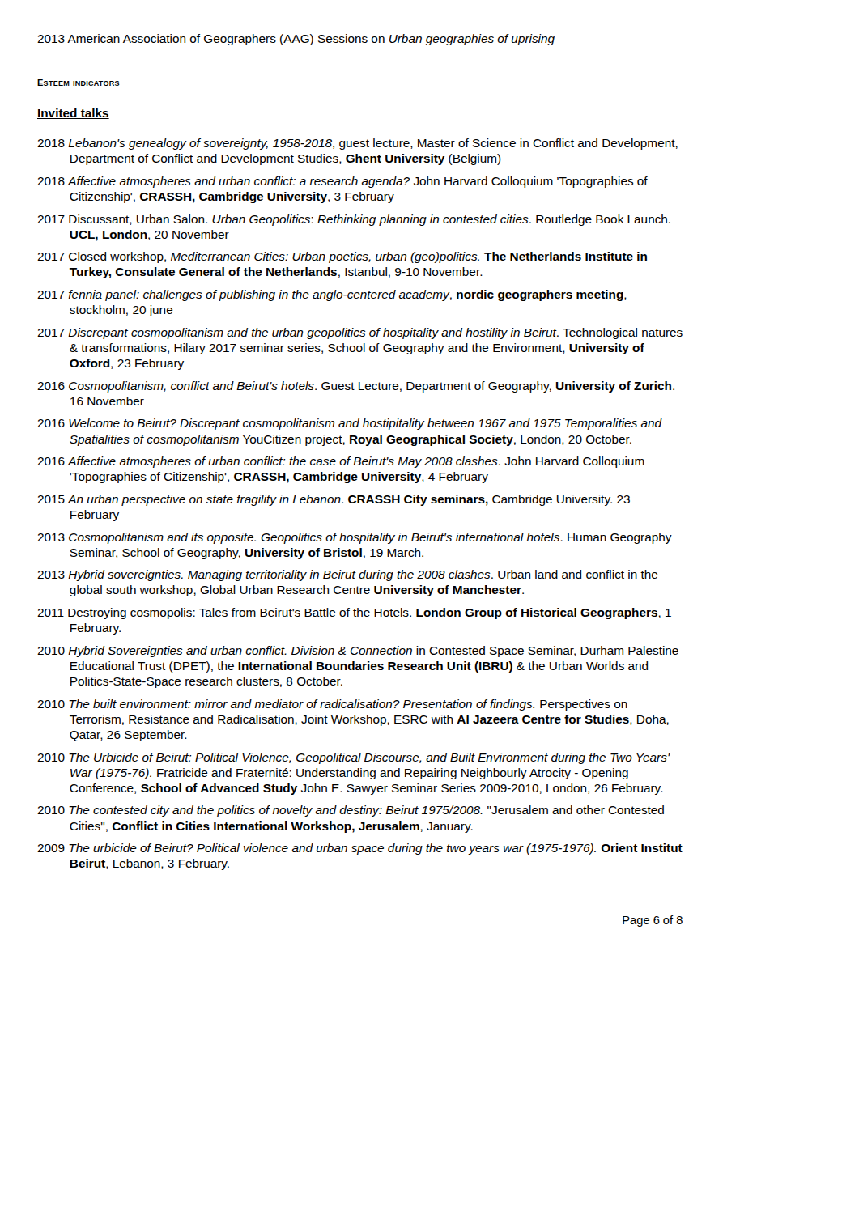2013 American Association of Geographers (AAG) Sessions on Urban geographies of uprising
Esteem Indicators
Invited talks
2018 Lebanon's genealogy of sovereignty, 1958-2018, guest lecture, Master of Science in Conflict and Development, Department of Conflict and Development Studies, Ghent University (Belgium)
2018 Affective atmospheres and urban conflict: a research agenda? John Harvard Colloquium 'Topographies of Citizenship', CRASSH, Cambridge University, 3 February
2017 Discussant, Urban Salon. Urban Geopolitics: Rethinking planning in contested cities. Routledge Book Launch. UCL, London, 20 November
2017 Closed workshop, Mediterranean Cities: Urban poetics, urban (geo)politics. The Netherlands Institute in Turkey, Consulate General of the Netherlands, Istanbul, 9-10 November.
2017 fennia panel: challenges of publishing in the anglo-centered academy, nordic geographers meeting, stockholm, 20 june
2017 Discrepant cosmopolitanism and the urban geopolitics of hospitality and hostility in Beirut. Technological natures & transformations, Hilary 2017 seminar series, School of Geography and the Environment, University of Oxford, 23 February
2016 Cosmopolitanism, conflict and Beirut's hotels. Guest Lecture, Department of Geography, University of Zurich. 16 November
2016 Welcome to Beirut? Discrepant cosmopolitanism and hostipitality between 1967 and 1975 Temporalities and Spatialities of cosmopolitanism YouCitizen project, Royal Geographical Society, London, 20 October.
2016 Affective atmospheres of urban conflict: the case of Beirut's May 2008 clashes. John Harvard Colloquium 'Topographies of Citizenship', CRASSH, Cambridge University, 4 February
2015 An urban perspective on state fragility in Lebanon. CRASSH City seminars, Cambridge University. 23 February
2013 Cosmopolitanism and its opposite. Geopolitics of hospitality in Beirut's international hotels. Human Geography Seminar, School of Geography, University of Bristol, 19 March.
2013 Hybrid sovereignties. Managing territoriality in Beirut during the 2008 clashes. Urban land and conflict in the global south workshop, Global Urban Research Centre University of Manchester.
2011 Destroying cosmopolis: Tales from Beirut's Battle of the Hotels. London Group of Historical Geographers, 1 February.
2010 Hybrid Sovereignties and urban conflict. Division & Connection in Contested Space Seminar, Durham Palestine Educational Trust (DPET), the International Boundaries Research Unit (IBRU) & the Urban Worlds and Politics-State-Space research clusters, 8 October.
2010 The built environment: mirror and mediator of radicalisation? Presentation of findings. Perspectives on Terrorism, Resistance and Radicalisation, Joint Workshop, ESRC with Al Jazeera Centre for Studies, Doha, Qatar, 26 September.
2010 The Urbicide of Beirut: Political Violence, Geopolitical Discourse, and Built Environment during the Two Years' War (1975-76). Fratricide and Fraternité: Understanding and Repairing Neighbourly Atrocity - Opening Conference, School of Advanced Study John E. Sawyer Seminar Series 2009-2010, London, 26 February.
2010 The contested city and the politics of novelty and destiny: Beirut 1975/2008. "Jerusalem and other Contested Cities", Conflict in Cities International Workshop, Jerusalem, January.
2009 The urbicide of Beirut? Political violence and urban space during the two years war (1975-1976). Orient Institut Beirut, Lebanon, 3 February.
Page 6 of 8